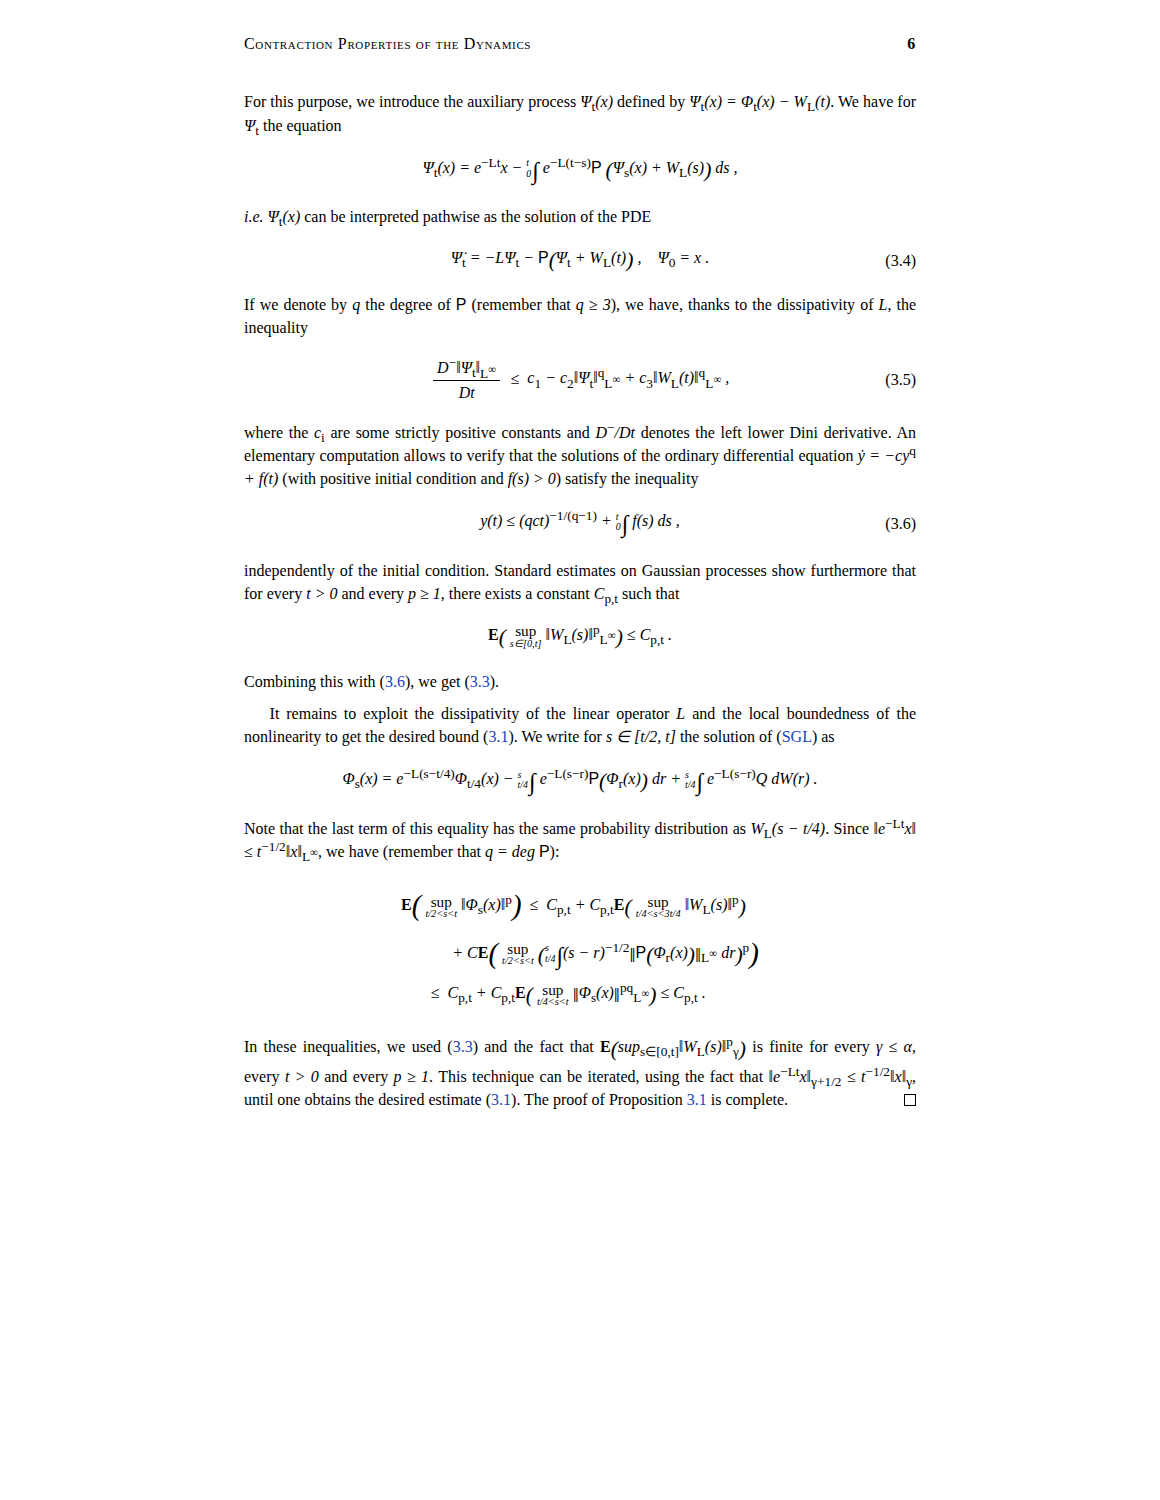Contraction Properties of the Dynamics 6
For this purpose, we introduce the auxiliary process Ψt(x) defined by Ψt(x) = Φt(x) − WL(t). We have for Ψt the equation
Ψt(x) = e−Ltx − t 0∫ e−L(t−s)P (Ψs(x) + WL(s)) ds ,
i.e. Ψt(x) can be interpreted pathwise as the solution of the PDE
Ψ̇t = −LΨt − P(Ψt + WL(t)) , Ψ0 = x . (3.4)
If we denote by q the degree of P (remember that q ≥ 3), we have, thanks to the dissipativity of L, the inequality
D−‖Ψt‖L∞Dt ≤ c1 − c2‖Ψt‖qL∞ + c3‖WL(t)‖qL∞ , (3.5)
where the ci are some strictly positive constants and D−/Dt denotes the left lower Dini derivative. An elementary computation allows to verify that the solutions of the ordinary differential equation ẏ = −cyq + f(t) (with positive initial condition and f(s) > 0) satisfy the inequality
y(t) ≤ (qct)−1/(q−1) + t 0∫ f(s) ds , (3.6)
independently of the initial condition. Standard estimates on Gaussian processes show furthermore that for every t > 0 and every p ≥ 1, there exists a constant Cp,t such that
E( sup s∈[0,t] ‖WL(s)‖pL∞) ≤ Cp,t .
Combining this with (3.6), we get (3.3).
It remains to exploit the dissipativity of the linear operator L and the local boundedness of the nonlinearity to get the desired bound (3.1). We write for s ∈ [t/2, t] the solution of (SGL) as
Φs(x) = e−L(s−t/4)Φt/4(x) − st/4∫ e−L(s−r)P(Φr(x)) dr + st/4∫ e−L(s−r)Q dW(r) .
Note that the last term of this equality has the same probability distribution as WL(s − t/4). Since ‖e−Ltx‖ ≤ t−1/2‖x‖L∞, we have (remember that q = deg P):
E( sup t/2<s<t ‖Φs(x)‖p) ≤ Cp,t + Cp,tE( sup t/4<s<3t/4 ‖WL(s)‖p)
+ CE( sup t/2<s<t (st/4∫(s − r)−1/2‖P(Φr(x))‖L∞ dr)p)
≤ Cp,t + Cp,tE( sup t/4<s<t ‖Φs(x)‖pqL∞) ≤ Cp,t .
In these inequalities, we used (3.3) and the fact that E(sups∈[0,t]‖WL(s)‖pγ) is finite for every γ ≤ α, every t > 0 and every p ≥ 1. This technique can be iterated, using the fact that ‖e−Ltx‖γ+1/2 ≤ t−1/2‖x‖γ, until one obtains the desired estimate (3.1). The proof of Proposition 3.1 is complete.